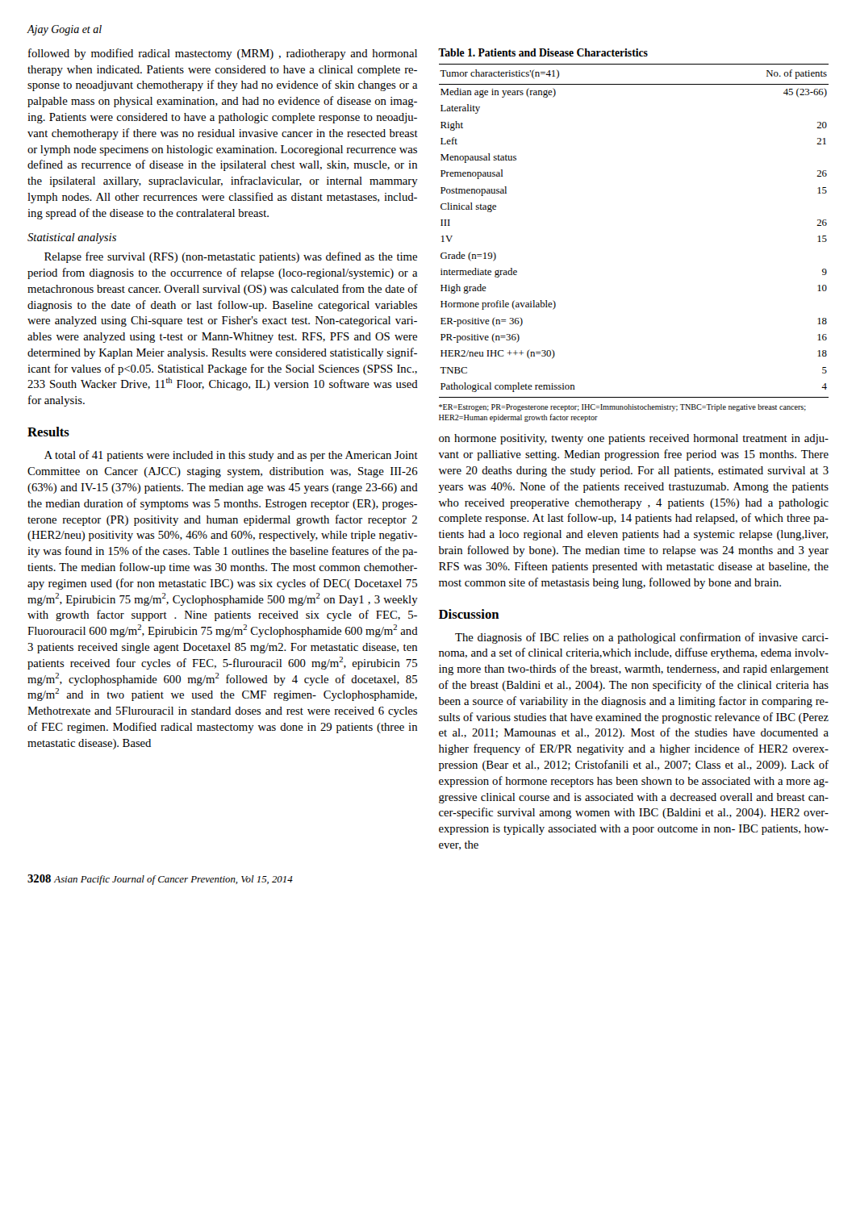Ajay Gogia et al
followed by modified radical mastectomy (MRM) , radiotherapy and hormonal therapy when indicated. Patients were considered to have a clinical complete response to neoadjuvant chemotherapy if they had no evidence of skin changes or a palpable mass on physical examination, and had no evidence of disease on imaging. Patients were considered to have a pathologic complete response to neoadjuvant chemotherapy if there was no residual invasive cancer in the resected breast or lymph node specimens on histologic examination. Locoregional recurrence was defined as recurrence of disease in the ipsilateral chest wall, skin, muscle, or in the ipsilateral axillary, supraclavicular, infraclavicular, or internal mammary lymph nodes. All other recurrences were classified as distant metastases, including spread of the disease to the contralateral breast.
Statistical analysis
Relapse free survival (RFS) (non-metastatic patients) was defined as the time period from diagnosis to the occurrence of relapse (loco-regional/systemic) or a metachronous breast cancer. Overall survival (OS) was calculated from the date of diagnosis to the date of death or last follow-up. Baseline categorical variables were analyzed using Chi-square test or Fisher's exact test. Non-categorical variables were analyzed using t-test or Mann-Whitney test. RFS, PFS and OS were determined by Kaplan Meier analysis. Results were considered statistically significant for values of p<0.05. Statistical Package for the Social Sciences (SPSS Inc., 233 South Wacker Drive, 11th Floor, Chicago, IL) version 10 software was used for analysis.
Results
A total of 41 patients were included in this study and as per the American Joint Committee on Cancer (AJCC) staging system, distribution was, Stage III-26 (63%) and IV-15 (37%) patients. The median age was 45 years (range 23-66) and the median duration of symptoms was 5 months. Estrogen receptor (ER), progesterone receptor (PR) positivity and human epidermal growth factor receptor 2 (HER2/neu) positivity was 50%, 46% and 60%, respectively, while triple negativity was found in 15% of the cases. Table 1 outlines the baseline features of the patients. The median follow-up time was 30 months. The most common chemotherapy regimen used (for non metastatic IBC) was six cycles of DEC( Docetaxel 75 mg/m2, Epirubicin 75 mg/m2, Cyclophosphamide 500 mg/m2 on Day1 , 3 weekly with growth factor support . Nine patients received six cycle of FEC, 5-Fluorouracil 600 mg/m2, Epirubicin 75 mg/m2 Cyclophosphamide 600 mg/m2 and 3 patients received single agent Docetaxel 85 mg/m2. For metastatic disease, ten patients received four cycles of FEC, 5-flurouracil 600 mg/m2, epirubicin 75 mg/m2, cyclophosphamide 600 mg/m2 followed by 4 cycle of docetaxel, 85 mg/m2 and in two patient we used the CMF regimen- Cyclophosphamide, Methotrexate and 5Flurouracil in standard doses and rest were received 6 cycles of FEC regimen. Modified radical mastectomy was done in 29 patients (three in metastatic disease). Based
Table 1. Patients and Disease Characteristics
| Tumor characteristics'(n=41) | No. of patients |
| --- | --- |
| Median age in years (range) | 45 (23-66) |
| Laterality | |
| Right | 20 |
| Left | 21 |
| Menopausal status | |
| Premenopausal | 26 |
| Postmenopausal | 15 |
| Clinical stage | |
| III | 26 |
| 1V | 15 |
| Grade (n=19) | |
| intermediate grade | 9 |
| High grade | 10 |
| Hormone profile (available) | |
| ER-positive (n= 36) | 18 |
| PR-positive (n=36) | 16 |
| HER2/neu IHC +++ (n=30) | 18 |
| TNBC | 5 |
| Pathological complete remission | 4 |
*ER=Estrogen; PR=Progesterone receptor; IHC=Immunohistochemistry; TNBC=Triple negative breast cancers; HER2=Human epidermal growth factor receptor
on hormone positivity, twenty one patients received hormonal treatment in adjuvant or palliative setting. Median progression free period was 15 months. There were 20 deaths during the study period. For all patients, estimated survival at 3 years was 40%. None of the patients received trastuzumab. Among the patients who received preoperative chemotherapy , 4 patients (15%) had a pathologic complete response. At last follow-up, 14 patients had relapsed, of which three patients had a loco regional and eleven patients had a systemic relapse (lung,liver, brain followed by bone). The median time to relapse was 24 months and 3 year RFS was 30%. Fifteen patients presented with metastatic disease at baseline, the most common site of metastasis being lung, followed by bone and brain.
Discussion
The diagnosis of IBC relies on a pathological confirmation of invasive carcinoma, and a set of clinical criteria,which include, diffuse erythema, edema involving more than two-thirds of the breast, warmth, tenderness, and rapid enlargement of the breast (Baldini et al., 2004). The non specificity of the clinical criteria has been a source of variability in the diagnosis and a limiting factor in comparing results of various studies that have examined the prognostic relevance of IBC (Perez et al., 2011; Mamounas et al., 2012). Most of the studies have documented a higher frequency of ER/PR negativity and a higher incidence of HER2 overexpression (Bear et al., 2012; Cristofanili et al., 2007; Class et al., 2009). Lack of expression of hormone receptors has been shown to be associated with a more aggressive clinical course and is associated with a decreased overall and breast cancer-specific survival among women with IBC (Baldini et al., 2004). HER2 overexpression is typically associated with a poor outcome in non- IBC patients, however, the
3208 Asian Pacific Journal of Cancer Prevention, Vol 15, 2014